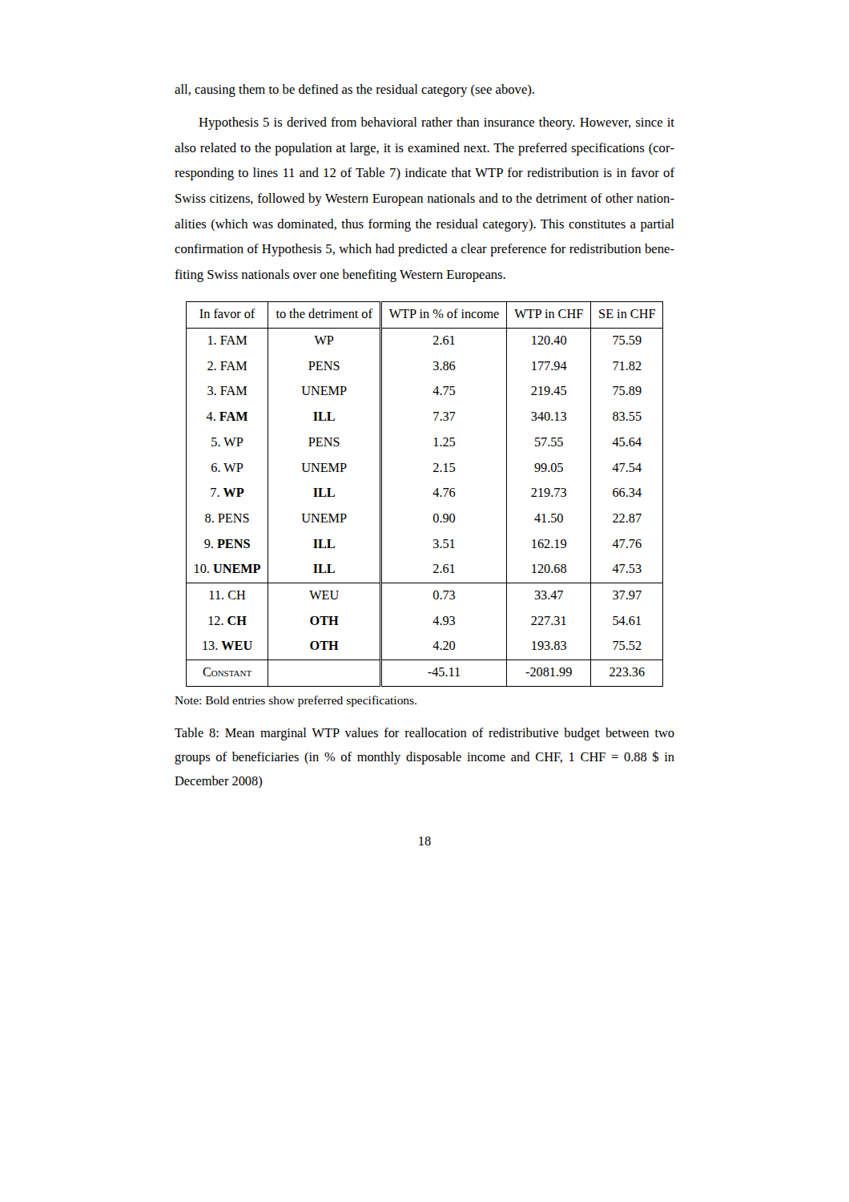all, causing them to be defined as the residual category (see above).
Hypothesis 5 is derived from behavioral rather than insurance theory. However, since it also related to the population at large, it is examined next. The preferred specifications (corresponding to lines 11 and 12 of Table 7) indicate that WTP for redistribution is in favor of Swiss citizens, followed by Western European nationals and to the detriment of other nationalities (which was dominated, thus forming the residual category). This constitutes a partial confirmation of Hypothesis 5, which had predicted a clear preference for redistribution benefiting Swiss nationals over one benefiting Western Europeans.
| In favor of | to the detriment of | WTP in % of income | WTP in CHF | SE in CHF |
| 1. FAM | WP | 2.61 | 120.40 | 75.59 |
| 2. FAM | PENS | 3.86 | 177.94 | 71.82 |
| 3. FAM | UNEMP | 4.75 | 219.45 | 75.89 |
| 4. FAM | ILL | 7.37 | 340.13 | 83.55 |
| 5. WP | PENS | 1.25 | 57.55 | 45.64 |
| 6. WP | UNEMP | 2.15 | 99.05 | 47.54 |
| 7. WP | ILL | 4.76 | 219.73 | 66.34 |
| 8. PENS | UNEMP | 0.90 | 41.50 | 22.87 |
| 9. PENS | ILL | 3.51 | 162.19 | 47.76 |
| 10. UNEMP | ILL | 2.61 | 120.68 | 47.53 |
| 11. CH | WEU | 0.73 | 33.47 | 37.97 |
| 12. CH | OTH | 4.93 | 227.31 | 54.61 |
| 13. WEU | OTH | 4.20 | 193.83 | 75.52 |
| Constant | | -45.11 | -2081.99 | 223.36 |
Note: Bold entries show preferred specifications.
Table 8: Mean marginal WTP values for reallocation of redistributive budget between two groups of beneficiaries (in % of monthly disposable income and CHF, 1 CHF = 0.88 $ in December 2008)
18